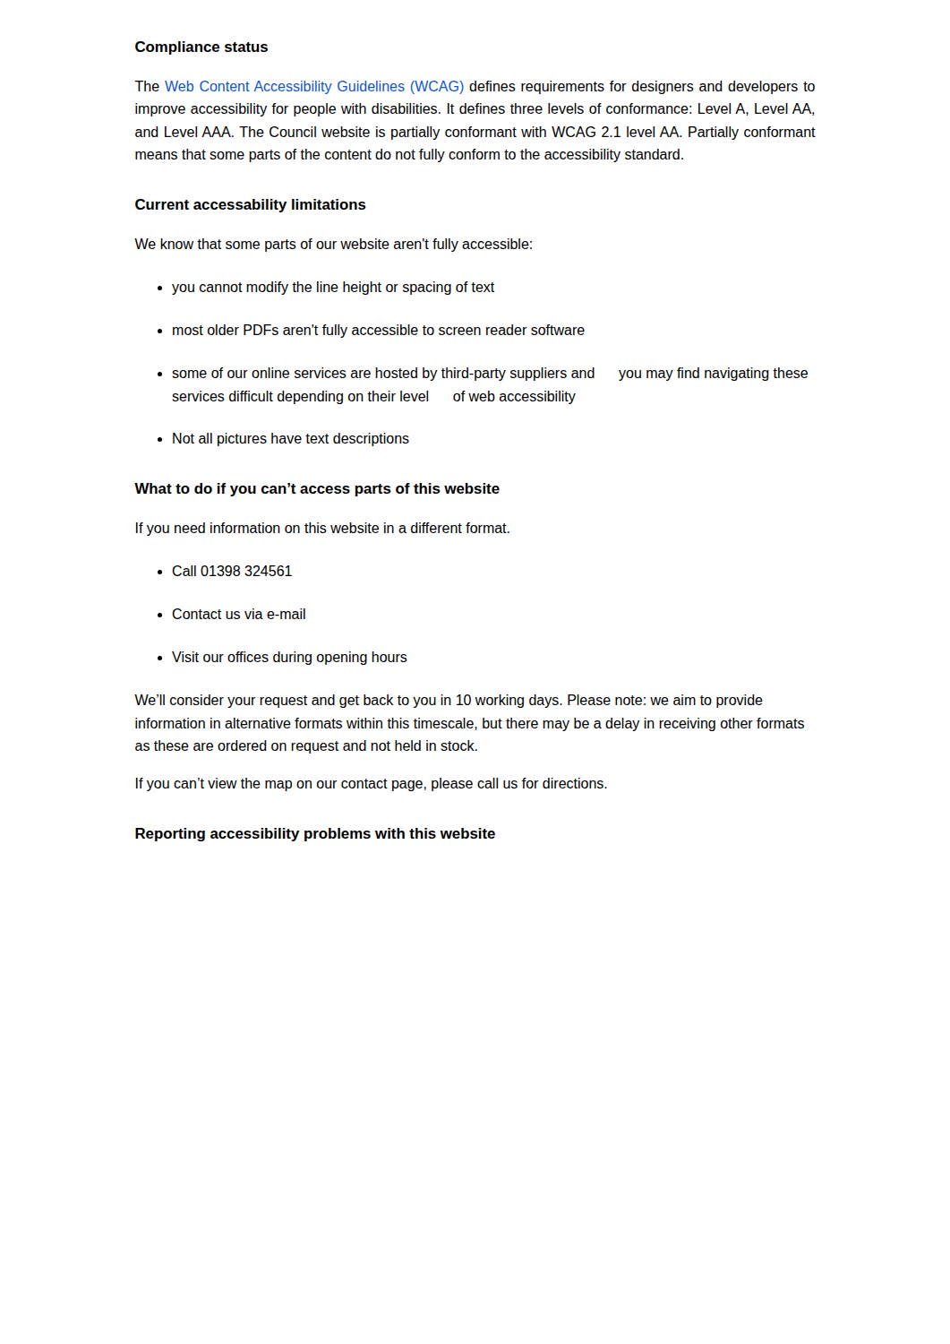Compliance status
The Web Content Accessibility Guidelines (WCAG) defines requirements for designers and developers to improve accessibility for people with disabilities. It defines three levels of conformance: Level A, Level AA, and Level AAA. The Council website is partially conformant with WCAG 2.1 level AA. Partially conformant means that some parts of the content do not fully conform to the accessibility standard.
Current accessability limitations
We know that some parts of our website aren't fully accessible:
you cannot modify the line height or spacing of text
most older PDFs aren't fully accessible to screen reader software
some of our online services are hosted by third-party suppliers and you may find navigating these services difficult depending on their level of web accessibility
Not all pictures have text descriptions
What to do if you can’t access parts of this website
If you need information on this website in a different format.
Call 01398 324561
Contact us via e-mail
Visit our offices during opening hours
We’ll consider your request and get back to you in 10 working days. Please note: we aim to provide information in alternative formats within this timescale, but there may be a delay in receiving other formats as these are ordered on request and not held in stock.
If you can’t view the map on our contact page, please call us for directions.
Reporting accessibility problems with this website